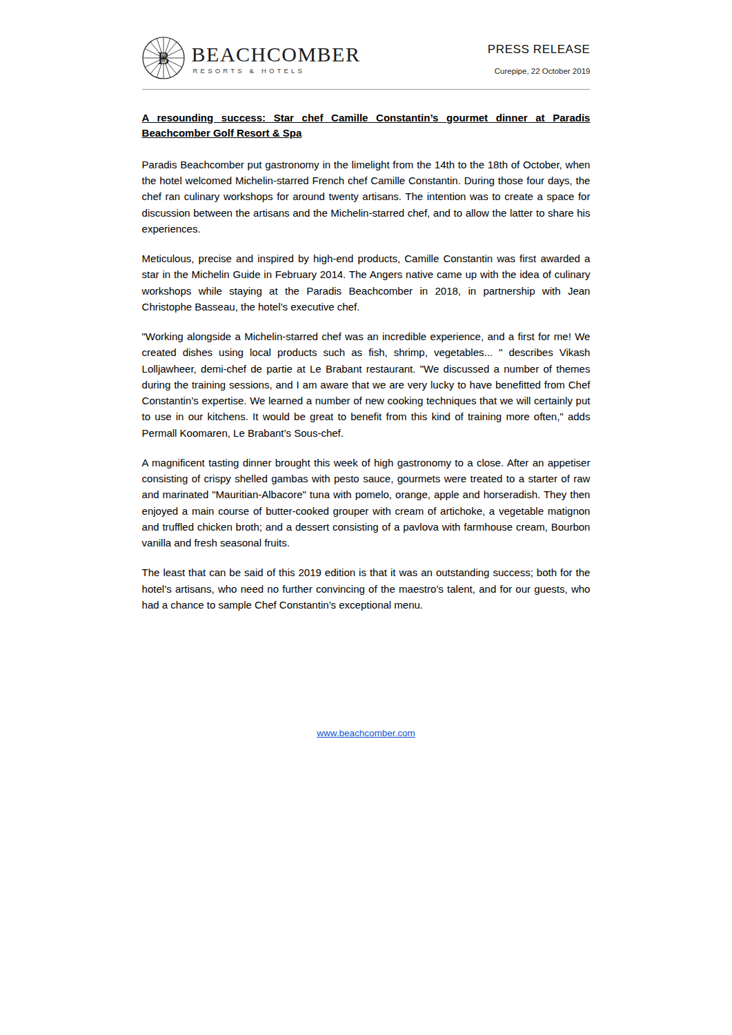B
BEACHCOMBER
RESORTS & HOTELS
PRESS RELEASE
Curepipe, 22 October 2019
A resounding success: Star chef Camille Constantin’s gourmet dinner at Paradis Beachcomber Golf Resort & Spa
Paradis Beachcomber put gastronomy in the limelight from the 14th to the 18th of October, when the hotel welcomed Michelin-starred French chef Camille Constantin. During those four days, the chef ran culinary workshops for around twenty artisans. The intention was to create a space for discussion between the artisans and the Michelin-starred chef, and to allow the latter to share his experiences.
Meticulous, precise and inspired by high-end products, Camille Constantin was first awarded a star in the Michelin Guide in February 2014. The Angers native came up with the idea of culinary workshops while staying at the Paradis Beachcomber in 2018, in partnership with Jean Christophe Basseau, the hotel’s executive chef.
"Working alongside a Michelin-starred chef was an incredible experience, and a first for me! We created dishes using local products such as fish, shrimp, vegetables... " describes Vikash Lolljawheer, demi-chef de partie at Le Brabant restaurant. "We discussed a number of themes during the training sessions, and I am aware that we are very lucky to have benefitted from Chef Constantin’s expertise. We learned a number of new cooking techniques that we will certainly put to use in our kitchens. It would be great to benefit from this kind of training more often," adds Permall Koomaren, Le Brabant’s Sous-chef.
A magnificent tasting dinner brought this week of high gastronomy to a close. After an appetiser consisting of crispy shelled gambas with pesto sauce, gourmets were treated to a starter of raw and marinated "Mauritian-Albacore" tuna with pomelo, orange, apple and horseradish. They then enjoyed a main course of butter-cooked grouper with cream of artichoke, a vegetable matignon and truffled chicken broth; and a dessert consisting of a pavlova with farmhouse cream, Bourbon vanilla and fresh seasonal fruits.
The least that can be said of this 2019 edition is that it was an outstanding success; both for the hotel’s artisans, who need no further convincing of the maestro’s talent, and for our guests, who had a chance to sample Chef Constantin’s exceptional menu.
www.beachcomber.com